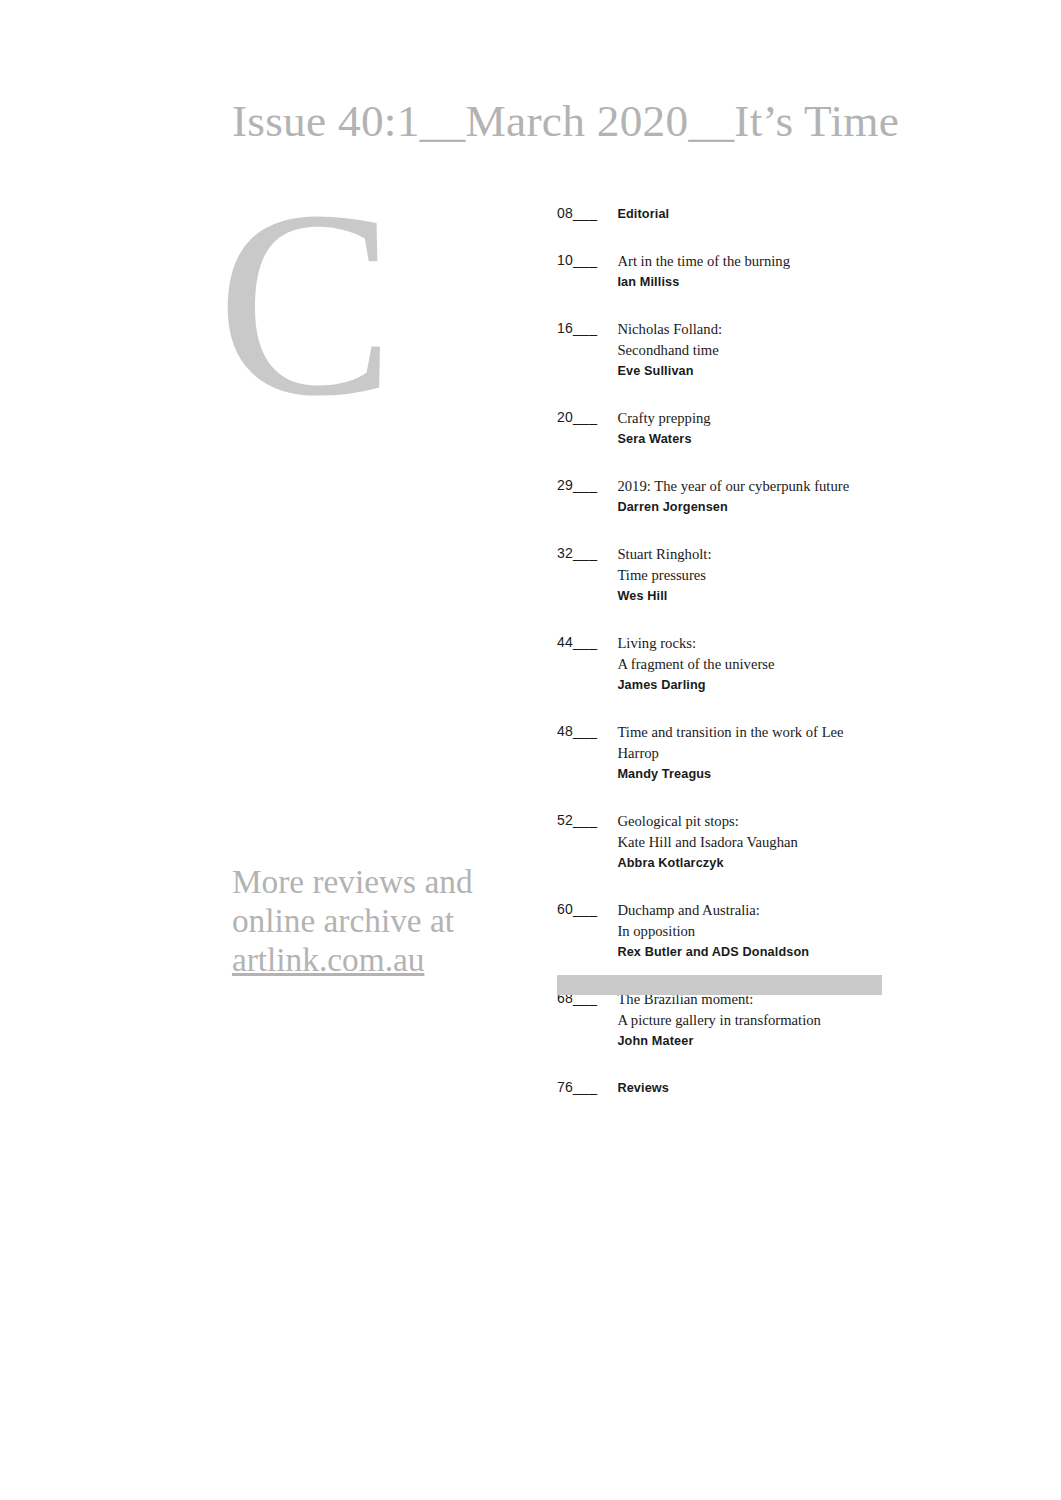Issue 40:1__March 2020__It’s Time
C
More reviews and online archive at artlink.com.au
| 08___ | Editorial |
| 10___ | Art in the time of the burning Ian Milliss |
| 16___ | Nicholas Folland: Secondhand time Eve Sullivan |
| 20___ | Crafty prepping Sera Waters |
| 29___ | 2019: The year of our cyberpunk future Darren Jorgensen |
| 32___ | Stuart Ringholt: Time pressures Wes Hill |
| 44___ | Living rocks: A fragment of the universe James Darling |
| 48___ | Time and transition in the work of Lee Harrop Mandy Treagus |
| 52___ | Geological pit stops: Kate Hill and Isadora Vaughan Abbra Kotlarczyk |
| 60___ | Duchamp and Australia: In opposition Rex Butler and ADS Donaldson |
| 68___ | The Brazilian moment: A picture gallery in transformation John Mateer |
| 76___ | Reviews |